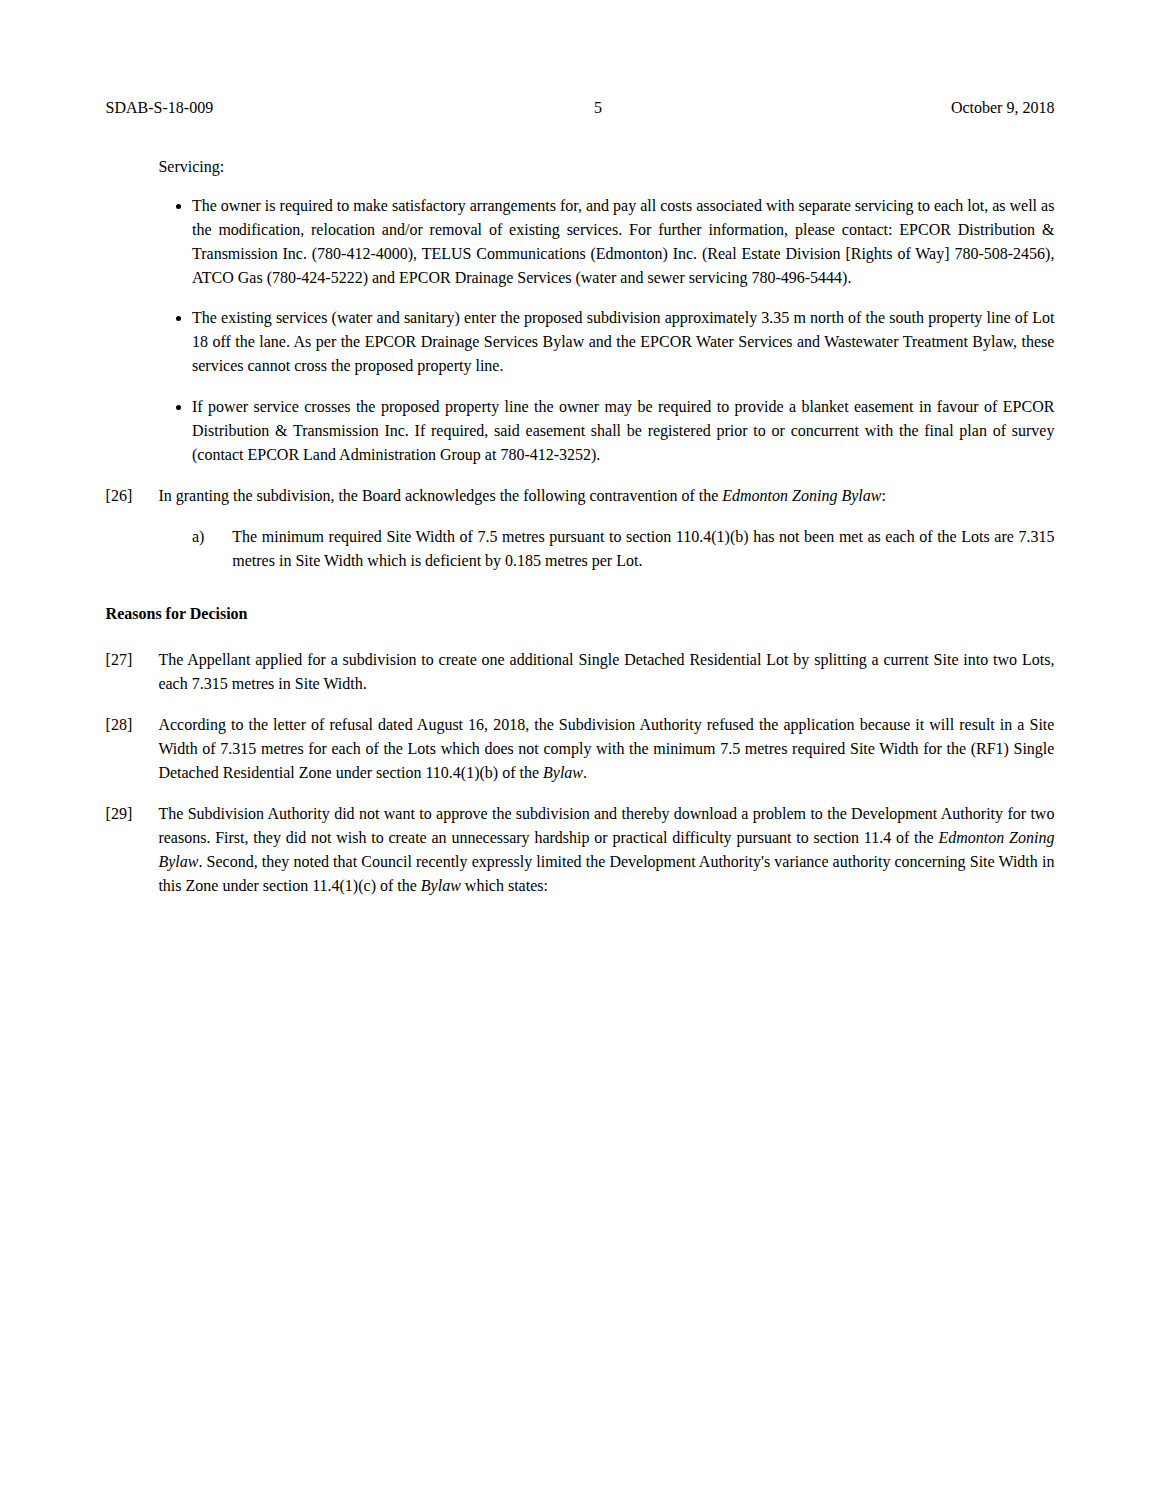SDAB-S-18-009
5
October 9, 2018
Servicing:
The owner is required to make satisfactory arrangements for, and pay all costs associated with separate servicing to each lot, as well as the modification, relocation and/or removal of existing services. For further information, please contact: EPCOR Distribution & Transmission Inc. (780-412-4000), TELUS Communications (Edmonton) Inc. (Real Estate Division [Rights of Way] 780-508-2456), ATCO Gas (780-424-5222) and EPCOR Drainage Services (water and sewer servicing 780-496-5444).
The existing services (water and sanitary) enter the proposed subdivision approximately 3.35 m north of the south property line of Lot 18 off the lane. As per the EPCOR Drainage Services Bylaw and the EPCOR Water Services and Wastewater Treatment Bylaw, these services cannot cross the proposed property line.
If power service crosses the proposed property line the owner may be required to provide a blanket easement in favour of EPCOR Distribution & Transmission Inc. If required, said easement shall be registered prior to or concurrent with the final plan of survey (contact EPCOR Land Administration Group at 780-412-3252).
[26]
In granting the subdivision, the Board acknowledges the following contravention of the Edmonton Zoning Bylaw:
a)
The minimum required Site Width of 7.5 metres pursuant to section 110.4(1)(b) has not been met as each of the Lots are 7.315 metres in Site Width which is deficient by 0.185 metres per Lot.
Reasons for Decision
[27]
The Appellant applied for a subdivision to create one additional Single Detached Residential Lot by splitting a current Site into two Lots, each 7.315 metres in Site Width.
[28]
According to the letter of refusal dated August 16, 2018, the Subdivision Authority refused the application because it will result in a Site Width of 7.315 metres for each of the Lots which does not comply with the minimum 7.5 metres required Site Width for the (RF1) Single Detached Residential Zone under section 110.4(1)(b) of the Bylaw.
[29]
The Subdivision Authority did not want to approve the subdivision and thereby download a problem to the Development Authority for two reasons. First, they did not wish to create an unnecessary hardship or practical difficulty pursuant to section 11.4 of the Edmonton Zoning Bylaw. Second, they noted that Council recently expressly limited the Development Authority's variance authority concerning Site Width in this Zone under section 11.4(1)(c) of the Bylaw which states: